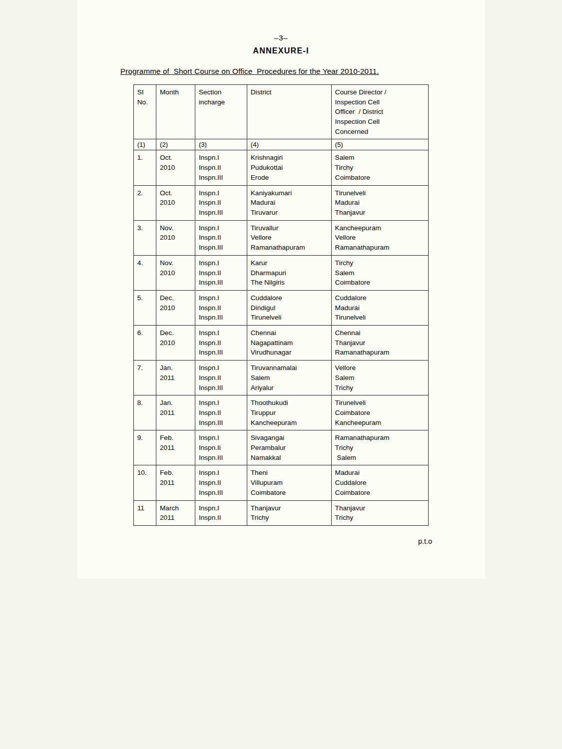–3–
ANNEXURE-I
Programme of Short Course on Office Procedures for the Year 2010-2011.
| SI No. | Month | Section incharge | District | Course Director / Inspection Cell Officer / District Inspection Cell Concerned |
| --- | --- | --- | --- | --- |
| (1) | (2) | (3) | (4) | (5) |
| 1. | Oct. 2010 | Inspn.I Inspn.II Inspn.III | Krishnagiri Pudukottai Erode | Salem Tirchy Coimbatore |
| 2. | Oct. 2010 | Inspn.I Inspn.II Inspn.III | Kaniyakumari Madurai Tiruvarur | Tirunelveli Madurai Thanjavur |
| 3. | Nov. 2010 | Inspn.I Inspn.II Inspn.III | Tiruvallur Vellore Ramanathapuram | Kancheepuram Vellore Ramanathapuram |
| 4. | Nov. 2010 | Inspn.I Inspn.II Inspn.III | Karur Dharmapuri The Nilgiris | Tirchy Salem Coimbatore |
| 5. | Dec. 2010 | Inspn.I Inspn.II Inspn.III | Cuddalore Dindigul Tirunelveli | Cuddalore Madurai Tirunelveli |
| 6. | Dec. 2010 | Inspn.I Inspn.II Inspn.III | Chennai Nagapattinam Virudhunagar | Chennai Thanjavur Ramanathapuram |
| 7. | Jan. 2011 | Inspn.I Inspn.II Inspn.III | Tiruvannamalai Salem Ariyalur | Vellore Salem Trichy |
| 8. | Jan. 2011 | Inspn.I Inspn.II Inspn.III | Thoothukudi Tiruppur Kancheepuram | Tirunelveli Coimbatore Kancheepuram |
| 9. | Feb. 2011 | Inspn.I Inspn.Ii Inspn.III | Sivagangai Perambalur Namakkal | Ramanathapuram Trichy Salem |
| 10. | Feb. 2011 | Inspn.I Inspn.II Inspn.III | Theni Villupuram Coimbatore | Madurai Cuddalore Coimbatore |
| 11 | March 2011 | Inspn.I Inspn.II | Thanjavur Trichy | Thanjavur Trichy |
p.t.o